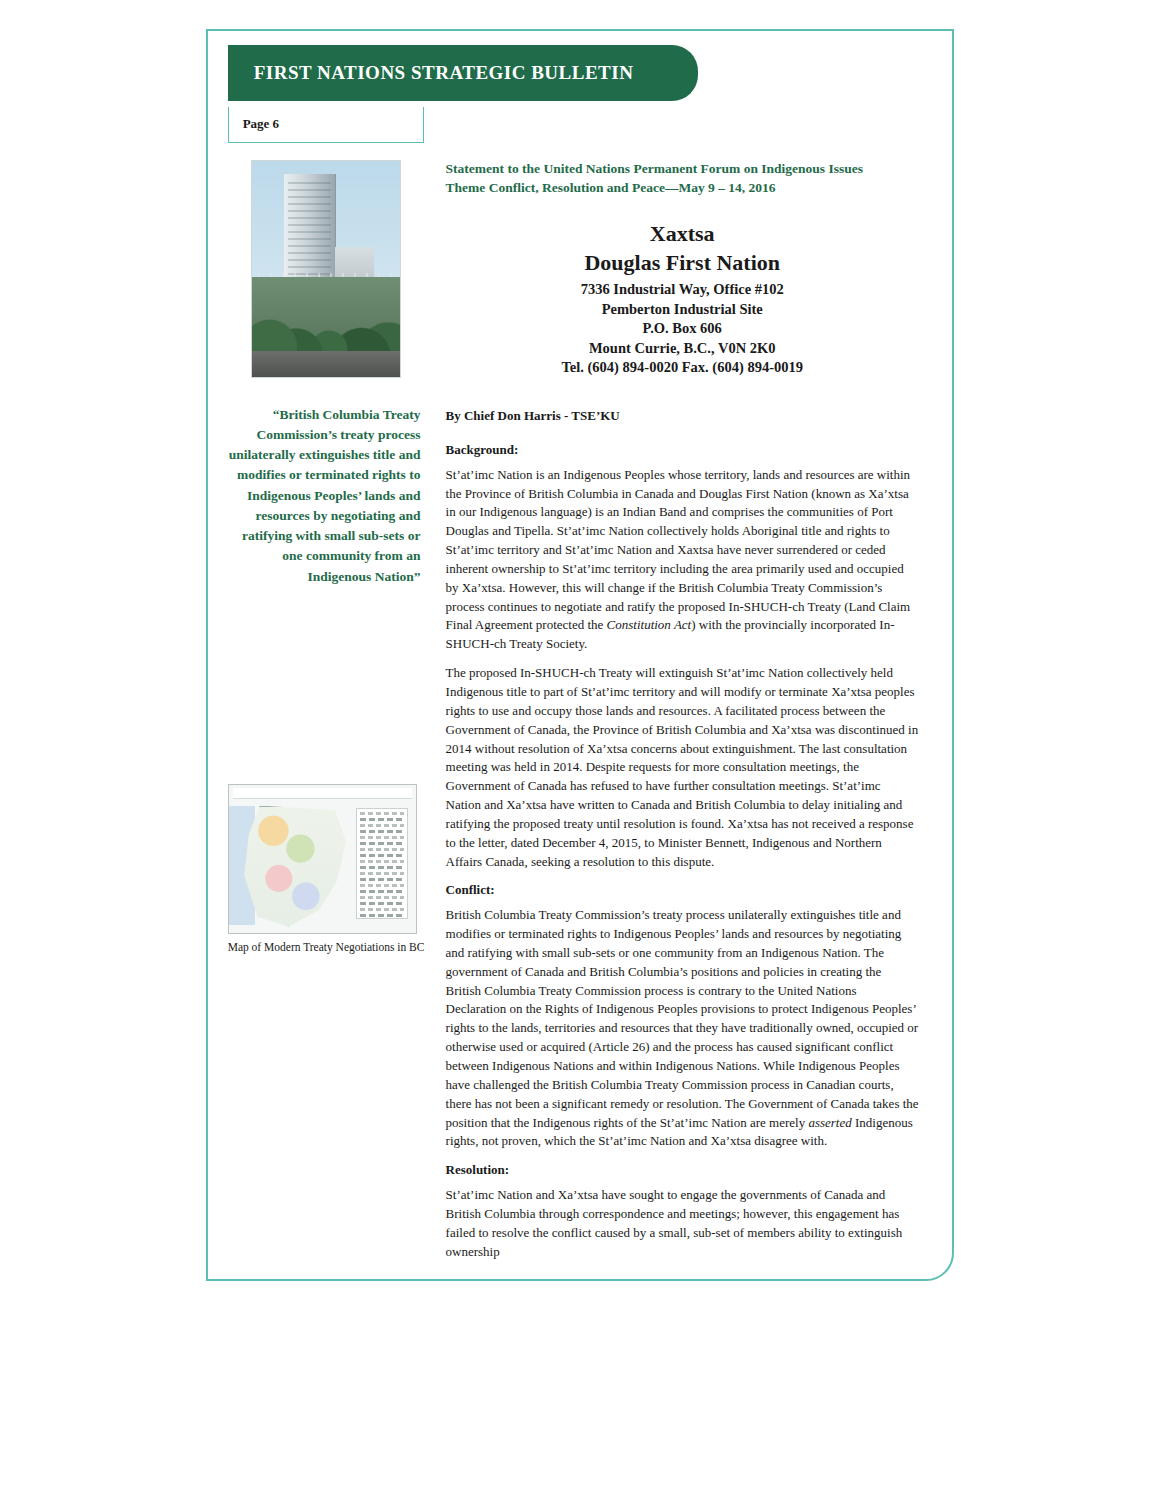FIRST NATIONS STRATEGIC BULLETIN
Page 6
“British Columbia Treaty Commission’s treaty process unilaterally extinguishes title and modifies or terminated rights to Indigenous Peoples’ lands and resources by negotiating and ratifying with small sub-sets or one community from an Indigenous Nation”
Map of Modern Treaty Negotiations in BC
Statement to the United Nations Permanent Forum on Indigenous Issues
Theme Conflict, Resolution and Peace—May 9 – 14, 2016
Xaxtsa Douglas First Nation 7336 Industrial Way, Office #102 Pemberton Industrial Site P.O. Box 606 Mount Currie, B.C., V0N 2K0 Tel. (604) 894-0020 Fax. (604) 894-0019
By Chief Don Harris - TSE’KU
Background:
St’at’imc Nation is an Indigenous Peoples whose territory, lands and resources are within the Province of British Columbia in Canada and Douglas First Nation (known as Xa’xtsa in our Indigenous language) is an Indian Band and comprises the communities of Port Douglas and Tipella. St’at’imc Nation collectively holds Aboriginal title and rights to St’at’imc territory and St’at’imc Nation and Xaxtsa have never surrendered or ceded inherent ownership to St’at’imc territory including the area primarily used and occupied by Xa’xtsa. However, this will change if the British Columbia Treaty Commission’s process continues to negotiate and ratify the proposed In-SHUCH-ch Treaty (Land Claim Final Agreement protected the Constitution Act) with the provincially incorporated In-SHUCH-ch Treaty Society.
The proposed In-SHUCH-ch Treaty will extinguish St’at’imc Nation collectively held Indigenous title to part of St’at’imc territory and will modify or terminate Xa’xtsa peoples rights to use and occupy those lands and resources. A facilitated process between the Government of Canada, the Province of British Columbia and Xa’xtsa was discontinued in 2014 without resolution of Xa’xtsa concerns about extinguishment. The last consultation meeting was held in 2014. Despite requests for more consultation meetings, the Government of Canada has refused to have further consultation meetings. St’at’imc Nation and Xa’xtsa have written to Canada and British Columbia to delay initialing and ratifying the proposed treaty until resolution is found. Xa’xtsa has not received a response to the letter, dated December 4, 2015, to Minister Bennett, Indigenous and Northern Affairs Canada, seeking a resolution to this dispute.
Conflict:
British Columbia Treaty Commission’s treaty process unilaterally extinguishes title and modifies or terminated rights to Indigenous Peoples’ lands and resources by negotiating and ratifying with small sub-sets or one community from an Indigenous Nation. The government of Canada and British Columbia’s positions and policies in creating the British Columbia Treaty Commission process is contrary to the United Nations Declaration on the Rights of Indigenous Peoples provisions to protect Indigenous Peoples’ rights to the lands, territories and resources that they have traditionally owned, occupied or otherwise used or acquired (Article 26) and the process has caused significant conflict between Indigenous Nations and within Indigenous Nations. While Indigenous Peoples have challenged the British Columbia Treaty Commission process in Canadian courts, there has not been a significant remedy or resolution. The Government of Canada takes the position that the Indigenous rights of the St’at’imc Nation are merely asserted Indigenous rights, not proven, which the St’at’imc Nation and Xa’xtsa disagree with.
Resolution:
St’at’imc Nation and Xa’xtsa have sought to engage the governments of Canada and British Columbia through correspondence and meetings; however, this engagement has failed to resolve the conflict caused by a small, sub-set of members ability to extinguish ownership